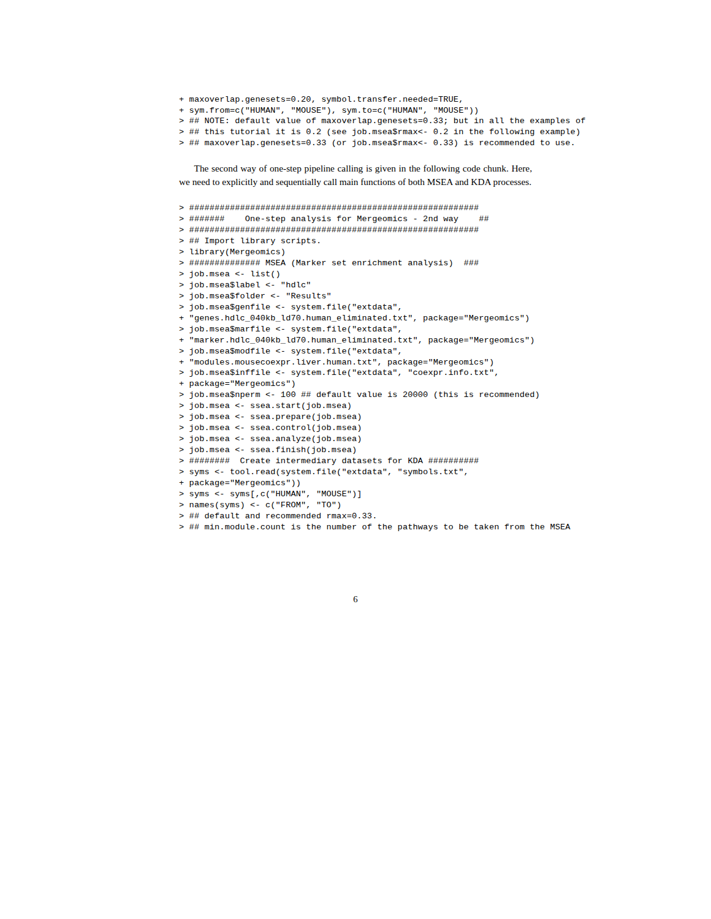+ maxoverlap.genesets=0.20, symbol.transfer.needed=TRUE,
+ sym.from=c("HUMAN", "MOUSE"), sym.to=c("HUMAN", "MOUSE"))
> ## NOTE: default value of maxoverlap.genesets=0.33; but in all the examples of
> ## this tutorial it is 0.2 (see job.msea$rmax<- 0.2 in the following example)
> ## maxoverlap.genesets=0.33 (or job.msea$rmax<- 0.33) is recommended to use.
The second way of one-step pipeline calling is given in the following code chunk. Here, we need to explicitly and sequentially call main functions of both MSEA and KDA processes.
> #########################################################
> #######    One-step analysis for Mergeomics - 2nd way    ##
> #########################################################
> ## Import library scripts.
> library(Mergeomics)
> ############## MSEA (Marker set enrichment analysis)  ###
> job.msea <- list()
> job.msea$label <- "hdlc"
> job.msea$folder <- "Results"
> job.msea$genfile <- system.file("extdata",
+ "genes.hdlc_040kb_ld70.human_eliminated.txt", package="Mergeomics")
> job.msea$marfile <- system.file("extdata",
+ "marker.hdlc_040kb_ld70.human_eliminated.txt", package="Mergeomics")
> job.msea$modfile <- system.file("extdata",
+ "modules.mousecoexpr.liver.human.txt", package="Mergeomics")
> job.msea$inffile <- system.file("extdata", "coexpr.info.txt",
+ package="Mergeomics")
> job.msea$nperm <- 100 ## default value is 20000 (this is recommended)
> job.msea <- ssea.start(job.msea)
> job.msea <- ssea.prepare(job.msea)
> job.msea <- ssea.control(job.msea)
> job.msea <- ssea.analyze(job.msea)
> job.msea <- ssea.finish(job.msea)
> ########  Create intermediary datasets for KDA ##########
> syms <- tool.read(system.file("extdata", "symbols.txt",
+ package="Mergeomics"))
> syms <- syms[,c("HUMAN", "MOUSE")]
> names(syms) <- c("FROM", "TO")
> ## default and recommended rmax=0.33.
> ## min.module.count is the number of the pathways to be taken from the MSEA
6